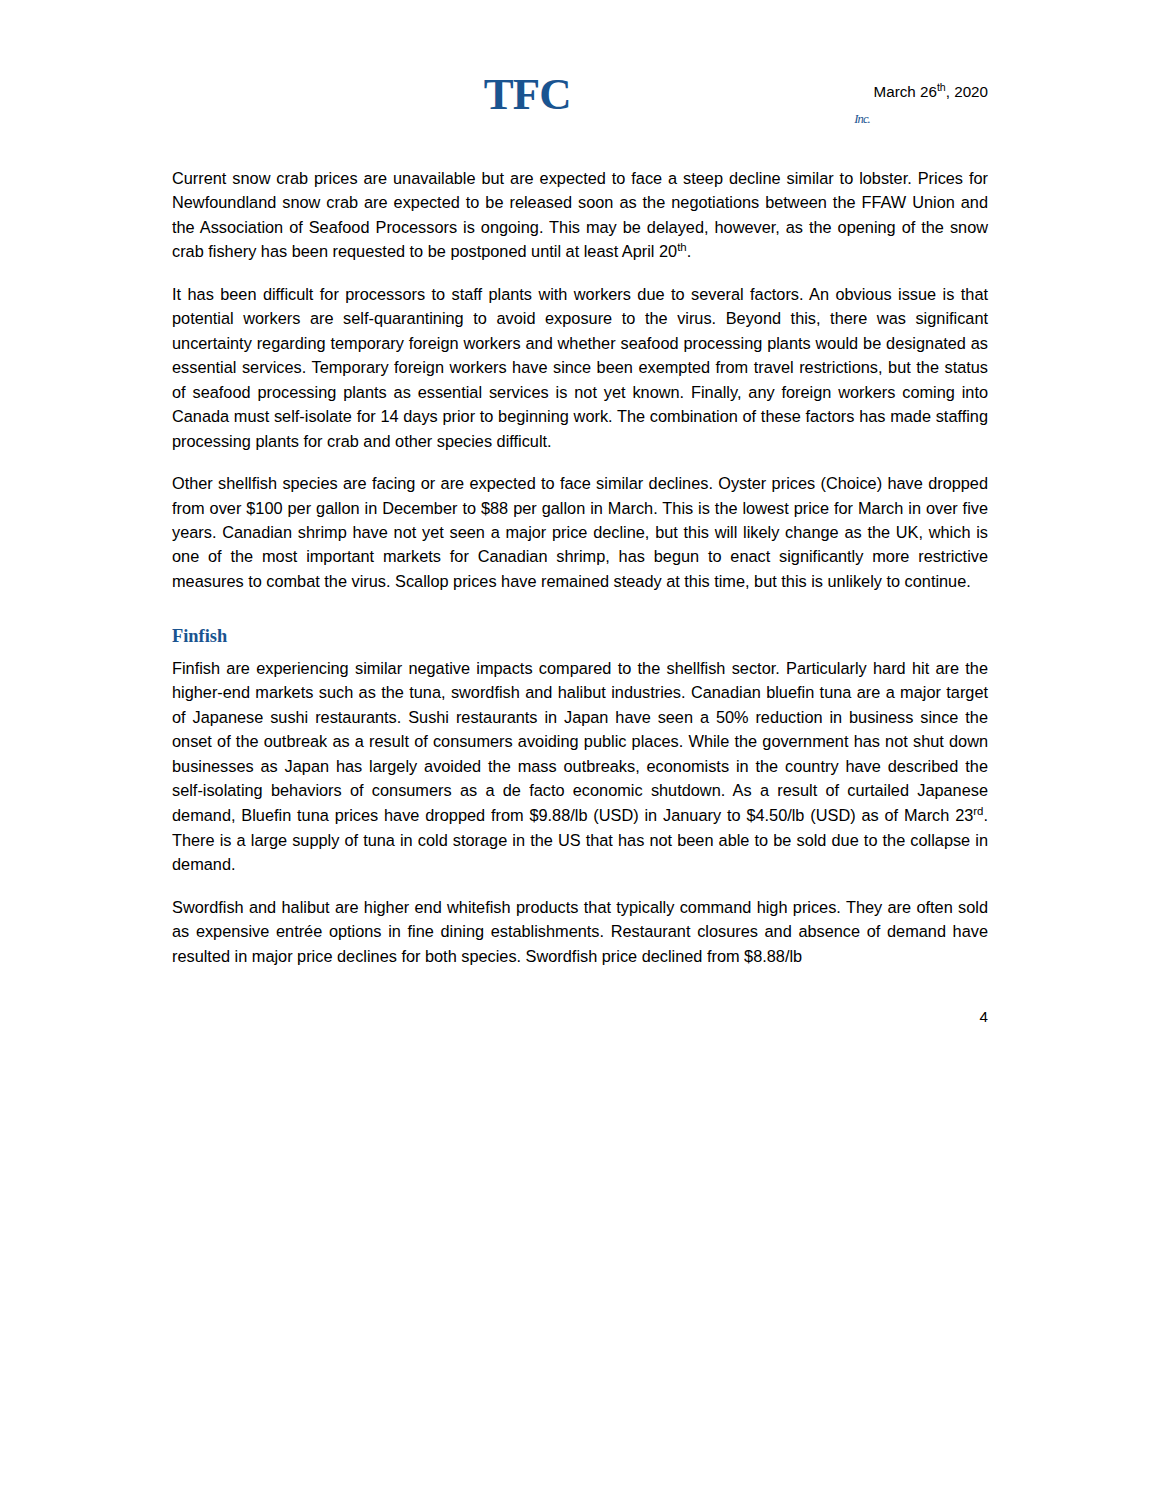TFCInc.
March 26th, 2020
Current snow crab prices are unavailable but are expected to face a steep decline similar to lobster. Prices for Newfoundland snow crab are expected to be released soon as the negotiations between the FFAW Union and the Association of Seafood Processors is ongoing. This may be delayed, however, as the opening of the snow crab fishery has been requested to be postponed until at least April 20th.
It has been difficult for processors to staff plants with workers due to several factors. An obvious issue is that potential workers are self-quarantining to avoid exposure to the virus. Beyond this, there was significant uncertainty regarding temporary foreign workers and whether seafood processing plants would be designated as essential services. Temporary foreign workers have since been exempted from travel restrictions, but the status of seafood processing plants as essential services is not yet known. Finally, any foreign workers coming into Canada must self-isolate for 14 days prior to beginning work. The combination of these factors has made staffing processing plants for crab and other species difficult.
Other shellfish species are facing or are expected to face similar declines. Oyster prices (Choice) have dropped from over $100 per gallon in December to $88 per gallon in March. This is the lowest price for March in over five years. Canadian shrimp have not yet seen a major price decline, but this will likely change as the UK, which is one of the most important markets for Canadian shrimp, has begun to enact significantly more restrictive measures to combat the virus. Scallop prices have remained steady at this time, but this is unlikely to continue.
Finfish
Finfish are experiencing similar negative impacts compared to the shellfish sector. Particularly hard hit are the higher-end markets such as the tuna, swordfish and halibut industries. Canadian bluefin tuna are a major target of Japanese sushi restaurants. Sushi restaurants in Japan have seen a 50% reduction in business since the onset of the outbreak as a result of consumers avoiding public places. While the government has not shut down businesses as Japan has largely avoided the mass outbreaks, economists in the country have described the self-isolating behaviors of consumers as a de facto economic shutdown. As a result of curtailed Japanese demand, Bluefin tuna prices have dropped from $9.88/lb (USD) in January to $4.50/lb (USD) as of March 23rd. There is a large supply of tuna in cold storage in the US that has not been able to be sold due to the collapse in demand.
Swordfish and halibut are higher end whitefish products that typically command high prices. They are often sold as expensive entrée options in fine dining establishments. Restaurant closures and absence of demand have resulted in major price declines for both species. Swordfish price declined from $8.88/lb
4